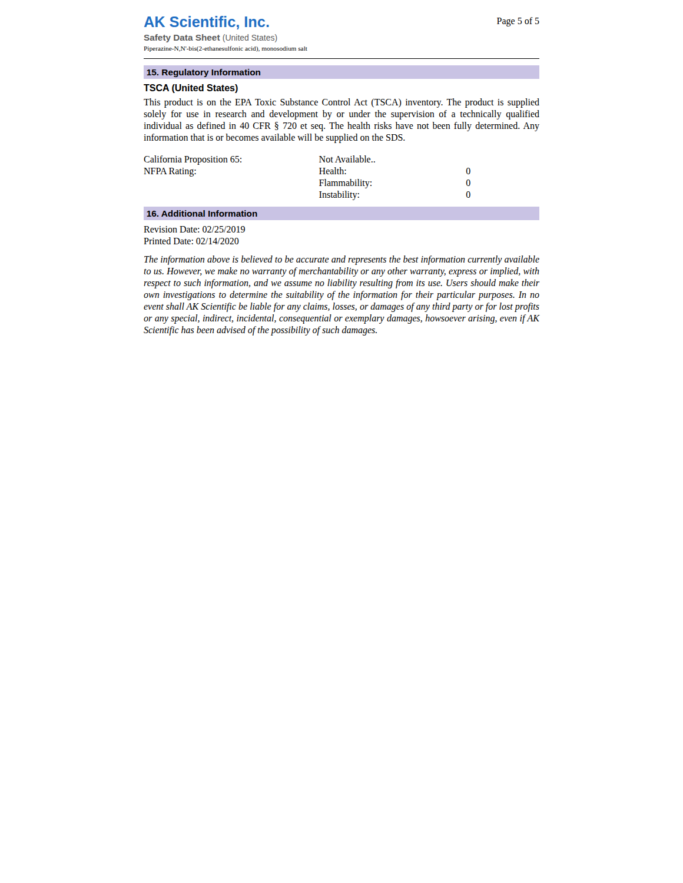Page 5 of 5
AK Scientific, Inc.
Safety Data Sheet (United States)
Piperazine-N,N'-bis(2-ethanesulfonic acid), monosodium salt
15. Regulatory Information
TSCA (United States)
This product is on the EPA Toxic Substance Control Act (TSCA) inventory. The product is supplied solely for use in research and development by or under the supervision of a technically qualified individual as defined in 40 CFR § 720 et seq. The health risks have not been fully determined. Any information that is or becomes available will be supplied on the SDS.
| California Proposition 65: | Not Available.. | |
| NFPA Rating: | Health: | 0 |
| | Flammability: | 0 |
| | Instability: | 0 |
16. Additional Information
Revision Date: 02/25/2019
Printed Date: 02/14/2020
The information above is believed to be accurate and represents the best information currently available to us. However, we make no warranty of merchantability or any other warranty, express or implied, with respect to such information, and we assume no liability resulting from its use. Users should make their own investigations to determine the suitability of the information for their particular purposes. In no event shall AK Scientific be liable for any claims, losses, or damages of any third party or for lost profits or any special, indirect, incidental, consequential or exemplary damages, howsoever arising, even if AK Scientific has been advised of the possibility of such damages.